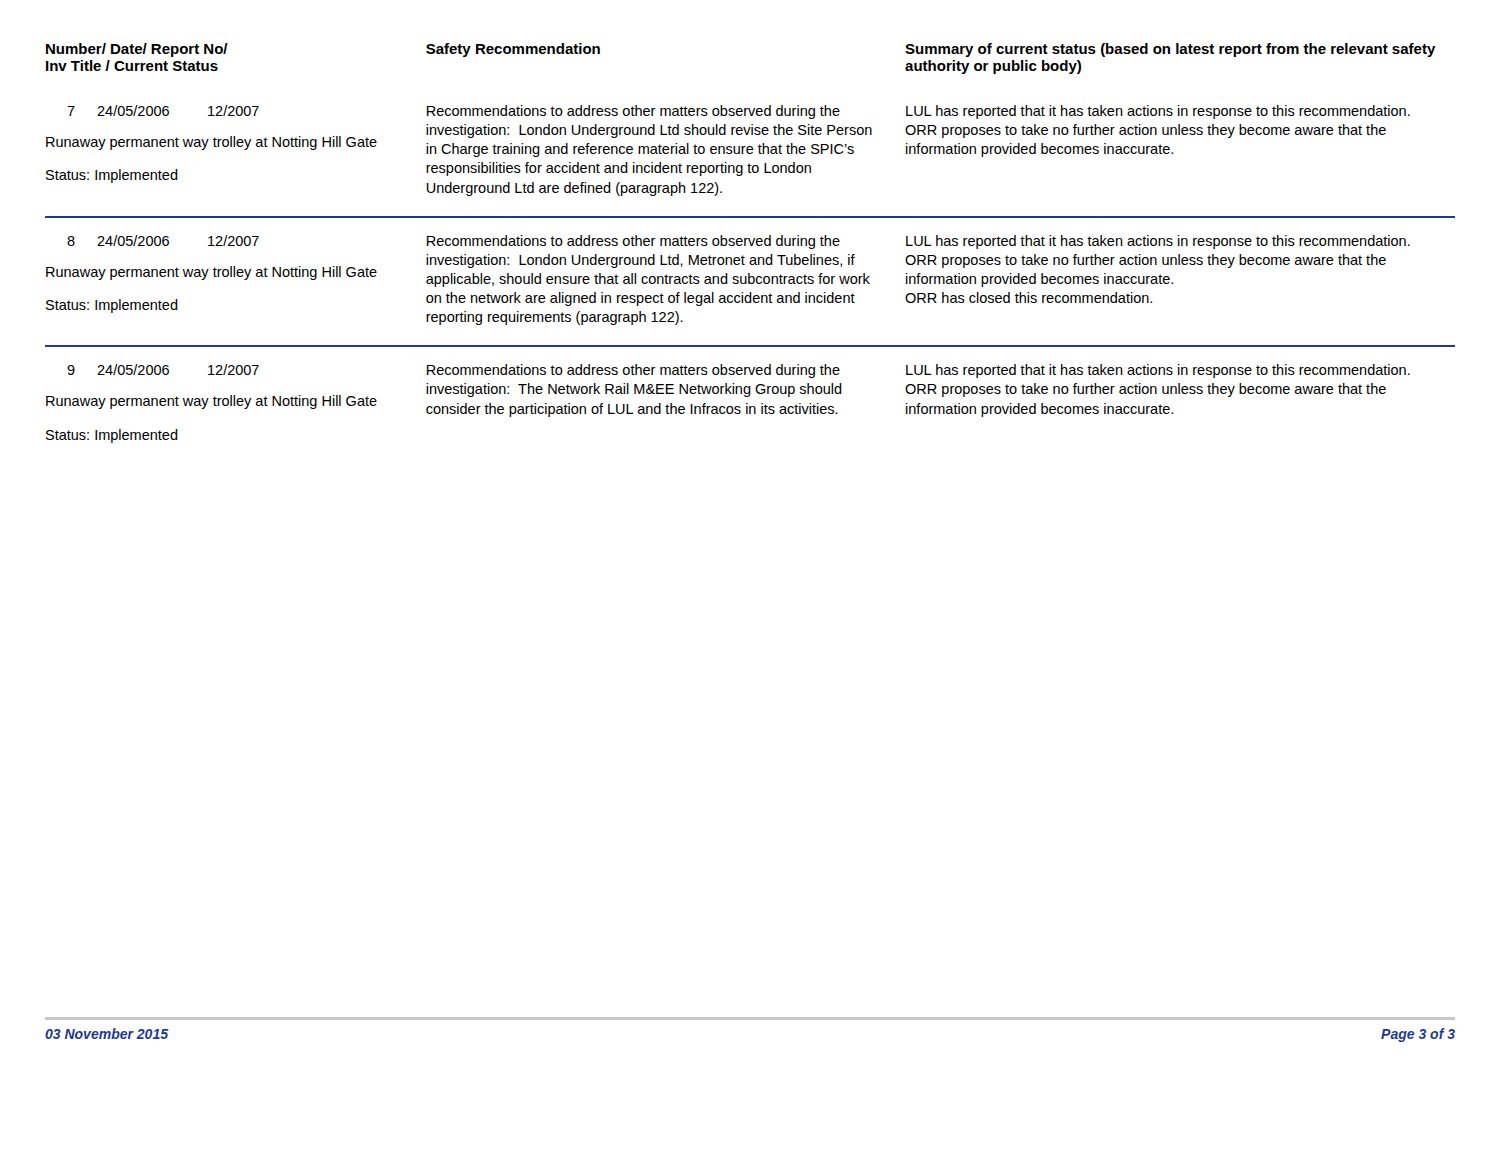| Number/ Date/ Report No/ Inv Title / Current Status | Safety Recommendation | Summary of current status (based on latest report from the relevant safety authority or public body) |
| --- | --- | --- |
| 7 24/05/2006 12/2007 Runaway permanent way trolley at Notting Hill Gate Status: Implemented | Recommendations to address other matters observed during the investigation: London Underground Ltd should revise the Site Person in Charge training and reference material to ensure that the SPIC’s responsibilities for accident and incident reporting to London Underground Ltd are defined (paragraph 122). | LUL has reported that it has taken actions in response to this recommendation. ORR proposes to take no further action unless they become aware that the information provided becomes inaccurate. |
| 8 24/05/2006 12/2007 Runaway permanent way trolley at Notting Hill Gate Status: Implemented | Recommendations to address other matters observed during the investigation: London Underground Ltd, Metronet and Tubelines, if applicable, should ensure that all contracts and subcontracts for work on the network are aligned in respect of legal accident and incident reporting requirements (paragraph 122). | LUL has reported that it has taken actions in response to this recommendation. ORR proposes to take no further action unless they become aware that the information provided becomes inaccurate. ORR has closed this recommendation. |
| 9 24/05/2006 12/2007 Runaway permanent way trolley at Notting Hill Gate Status: Implemented | Recommendations to address other matters observed during the investigation: The Network Rail M&EE Networking Group should consider the participation of LUL and the Infracos in its activities. | LUL has reported that it has taken actions in response to this recommendation. ORR proposes to take no further action unless they become aware that the information provided becomes inaccurate. |
03 November 2015 Page 3 of 3